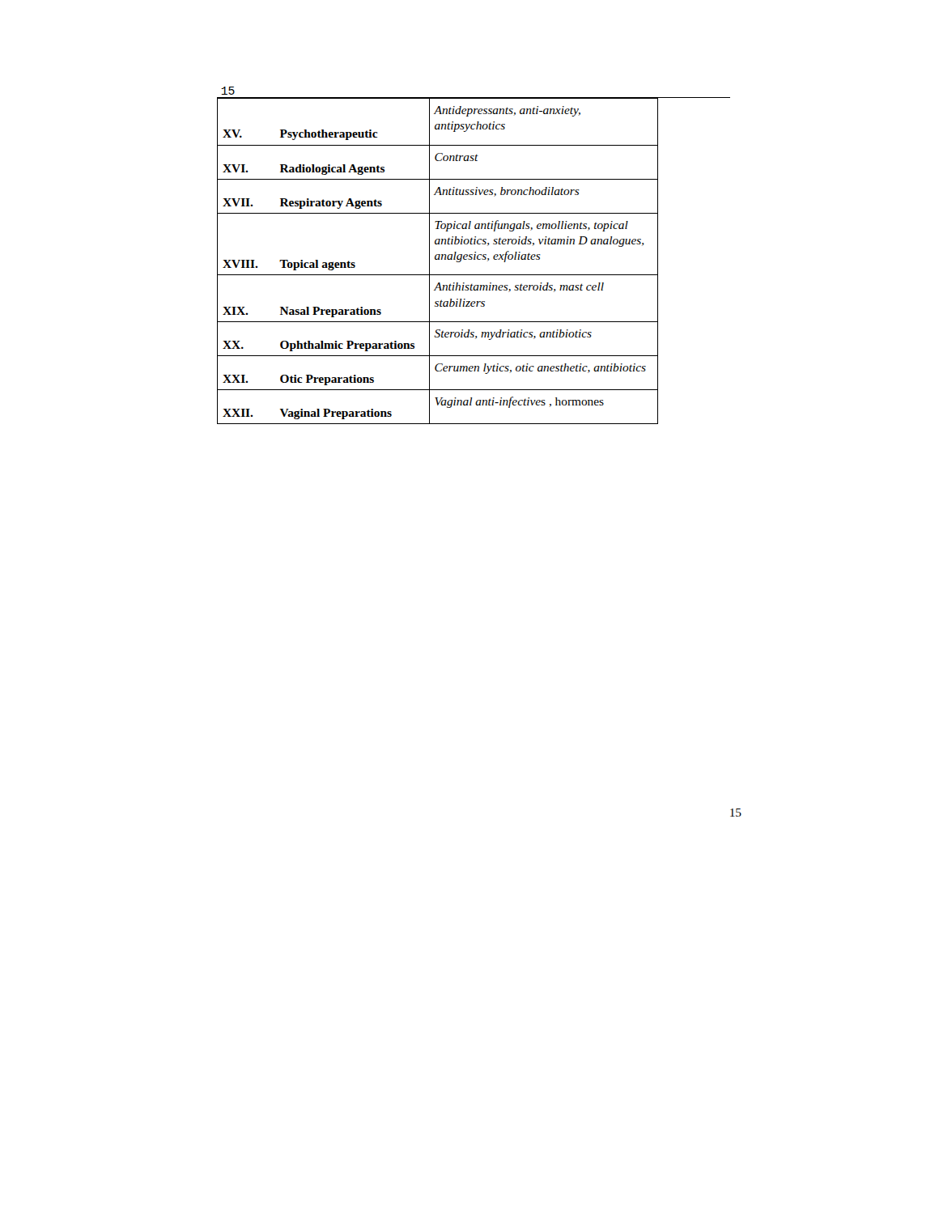15
| XV. Psychotherapeutic | Antidepressants, anti-anxiety, antipsychotics |
| XVI. Radiological Agents | Contrast |
| XVII. Respiratory Agents | Antitussives, bronchodilators |
| XVIII. Topical agents | Topical antifungals, emollients, topical antibiotics, steroids, vitamin D analogues, analgesics, exfoliates |
| XIX. Nasal Preparations | Antihistamines, steroids, mast cell stabilizers |
| XX. Ophthalmic Preparations | Steroids, mydriatics, antibiotics |
| XXI. Otic Preparations | Cerumen lytics, otic anesthetic, antibiotics |
| XXII. Vaginal Preparations | Vaginal anti-infective s , hormones |
15